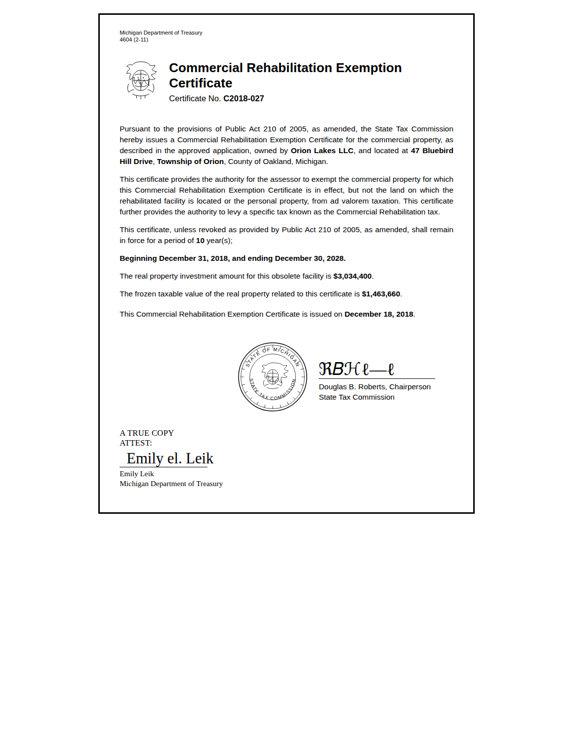Michigan Department of Treasury
4604 (2-11)
Commercial Rehabilitation Exemption Certificate
Certificate No. C2018-027
Pursuant to the provisions of Public Act 210 of 2005, as amended, the State Tax Commission hereby issues a Commercial Rehabilitation Exemption Certificate for the commercial property, as described in the approved application, owned by Orion Lakes LLC, and located at 47 Bluebird Hill Drive, Township of Orion, County of Oakland, Michigan.
This certificate provides the authority for the assessor to exempt the commercial property for which this Commercial Rehabilitation Exemption Certificate is in effect, but not the land on which the rehabilitated facility is located or the personal property, from ad valorem taxation. This certificate further provides the authority to levy a specific tax known as the Commercial Rehabilitation tax.
This certificate, unless revoked as provided by Public Act 210 of 2005, as amended, shall remain in force for a period of 10 year(s);
Beginning December 31, 2018, and ending December 30, 2028.
The real property investment amount for this obsolete facility is $3,034,400.
The frozen taxable value of the real property related to this certificate is $1,463,660.
This Commercial Rehabilitation Exemption Certificate is issued on December 18, 2018.
STATE OF MICHIGAN STATE TAX COMMISSION
ℜ𝐵ℋℓ—ℓ
Douglas B. Roberts, Chairperson
State Tax Commission
A TRUE COPY
ATTEST:
Emily el. Leik
Emily Leik
Michigan Department of Treasury